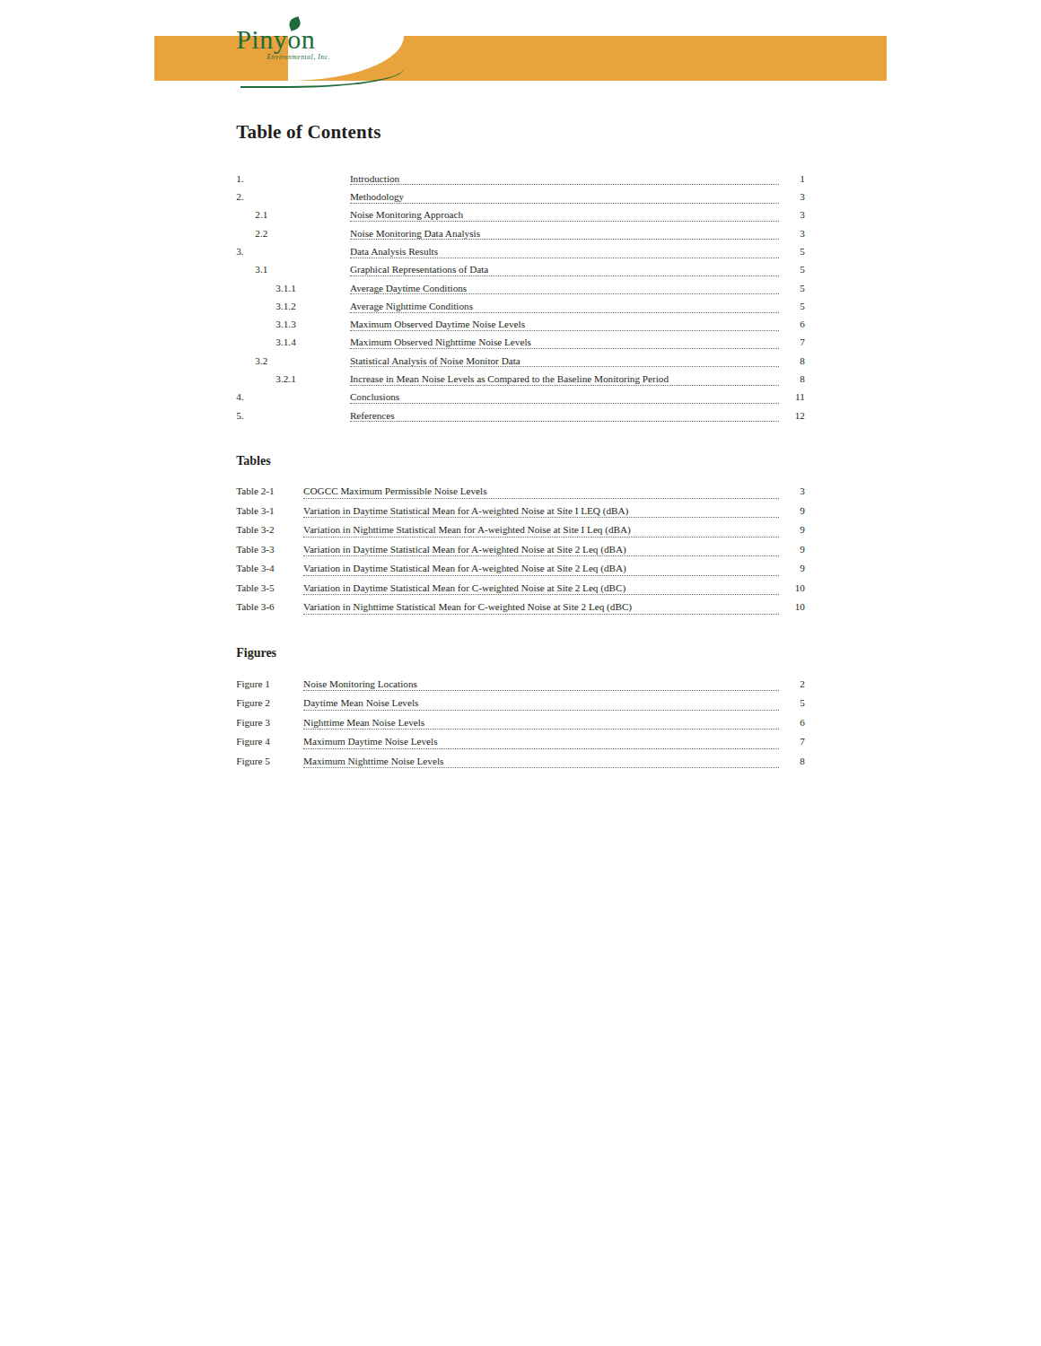Pinyon
Environmental, Inc.
Table of Contents
| 1. | Introduction | 1 |
| 2. | Methodology | 3 |
| 2.1 | Noise Monitoring Approach | 3 |
| 2.2 | Noise Monitoring Data Analysis | 3 |
| 3. | Data Analysis Results | 5 |
| 3.1 | Graphical Representations of Data | 5 |
| 3.1.1 | Average Daytime Conditions | 5 |
| 3.1.2 | Average Nighttime Conditions | 5 |
| 3.1.3 | Maximum Observed Daytime Noise Levels | 6 |
| 3.1.4 | Maximum Observed Nighttime Noise Levels | 7 |
| 3.2 | Statistical Analysis of Noise Monitor Data | 8 |
| 3.2.1 | Increase in Mean Noise Levels as Compared to the Baseline Monitoring Period | 8 |
| 4. | Conclusions | 11 |
| 5. | References | 12 |
Tables
| Table 2-1 | COGCC Maximum Permissible Noise Levels | 3 |
| Table 3-1 | Variation in Daytime Statistical Mean for A-weighted Noise at Site I LEQ (dBA) | 9 |
| Table 3-2 | Variation in Nighttime Statistical Mean for A-weighted Noise at Site I Leq (dBA) | 9 |
| Table 3-3 | Variation in Daytime Statistical Mean for A-weighted Noise at Site 2 Leq (dBA) | 9 |
| Table 3-4 | Variation in Daytime Statistical Mean for A-weighted Noise at Site 2 Leq (dBA) | 9 |
| Table 3-5 | Variation in Daytime Statistical Mean for C-weighted Noise at Site 2 Leq (dBC) | 10 |
| Table 3-6 | Variation in Nighttime Statistical Mean for C-weighted Noise at Site 2 Leq (dBC) | 10 |
Figures
| Figure 1 | Noise Monitoring Locations | 2 |
| Figure 2 | Daytime Mean Noise Levels | 5 |
| Figure 3 | Nighttime Mean Noise Levels | 6 |
| Figure 4 | Maximum Daytime Noise Levels | 7 |
| Figure 5 | Maximum Nighttime Noise Levels | 8 |